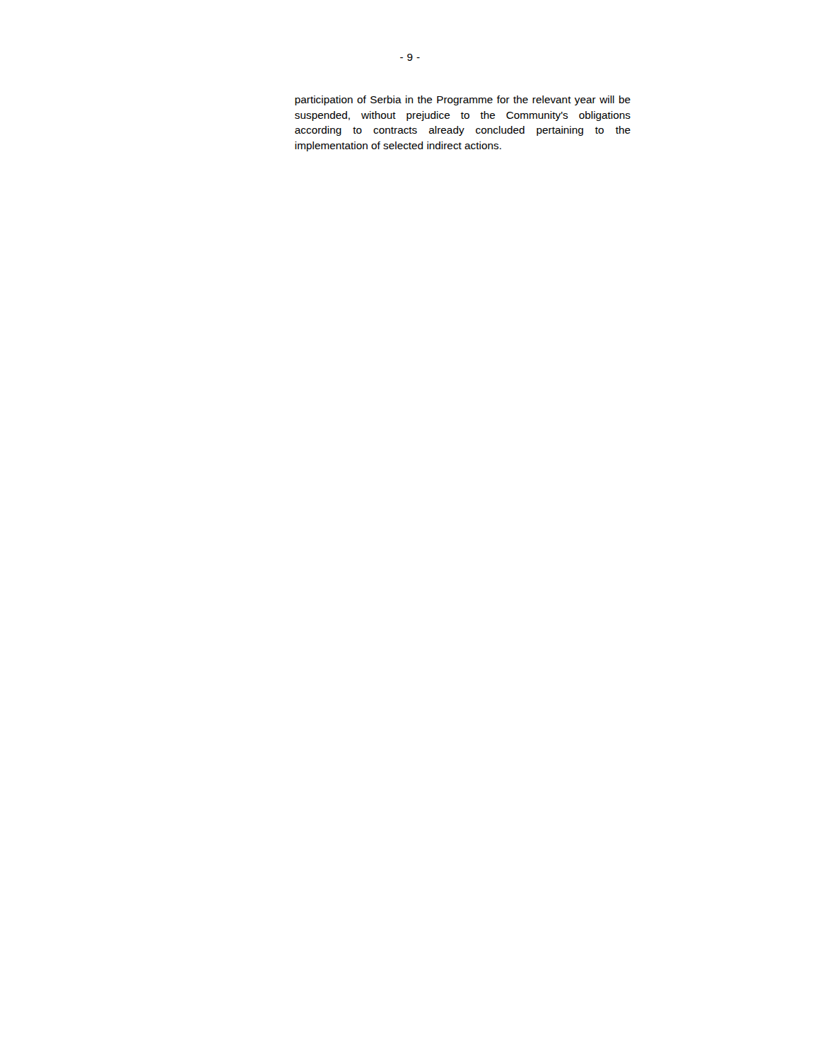- 9 -
participation of Serbia in the Programme for the relevant year will be suspended, without prejudice to the Community's obligations according to contracts already concluded pertaining to the implementation of selected indirect actions.